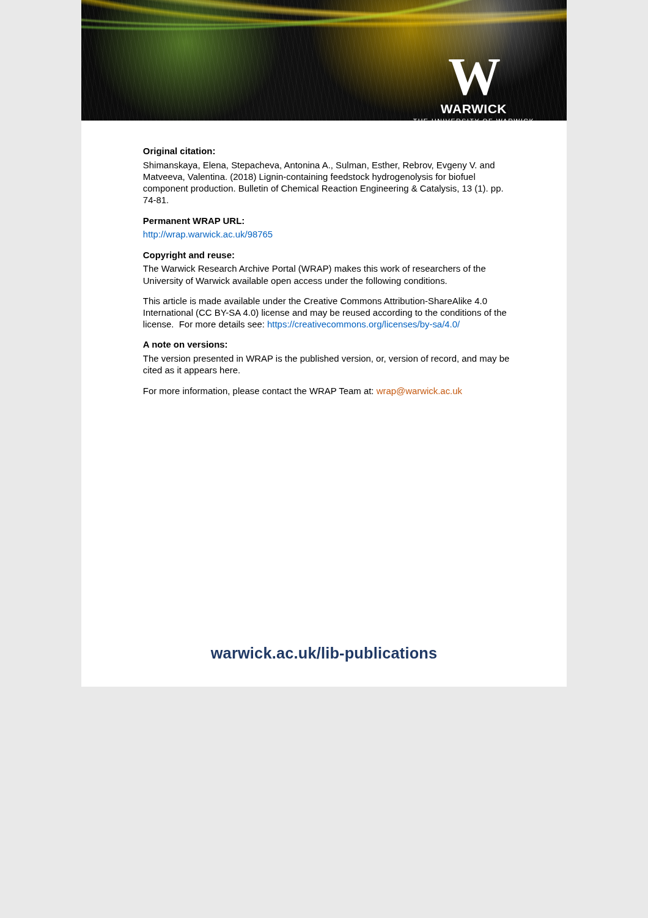W
WARWICK
The University of Warwick
Original citation:
Shimanskaya, Elena, Stepacheva, Antonina A., Sulman, Esther, Rebrov, Evgeny V. and Matveeva, Valentina. (2018) Lignin-containing feedstock hydrogenolysis for biofuel component production. Bulletin of Chemical Reaction Engineering & Catalysis, 13 (1). pp. 74-81.
Permanent WRAP URL:
http://wrap.warwick.ac.uk/98765
Copyright and reuse:
The Warwick Research Archive Portal (WRAP) makes this work of researchers of the University of Warwick available open access under the following conditions.
This article is made available under the Creative Commons Attribution-ShareAlike 4.0 International (CC BY-SA 4.0) license and may be reused according to the conditions of the license. For more details see: https://creativecommons.org/licenses/by-sa/4.0/
A note on versions:
The version presented in WRAP is the published version, or, version of record, and may be cited as it appears here.
For more information, please contact the WRAP Team at: wrap@warwick.ac.uk
warwick.ac.uk/lib-publications